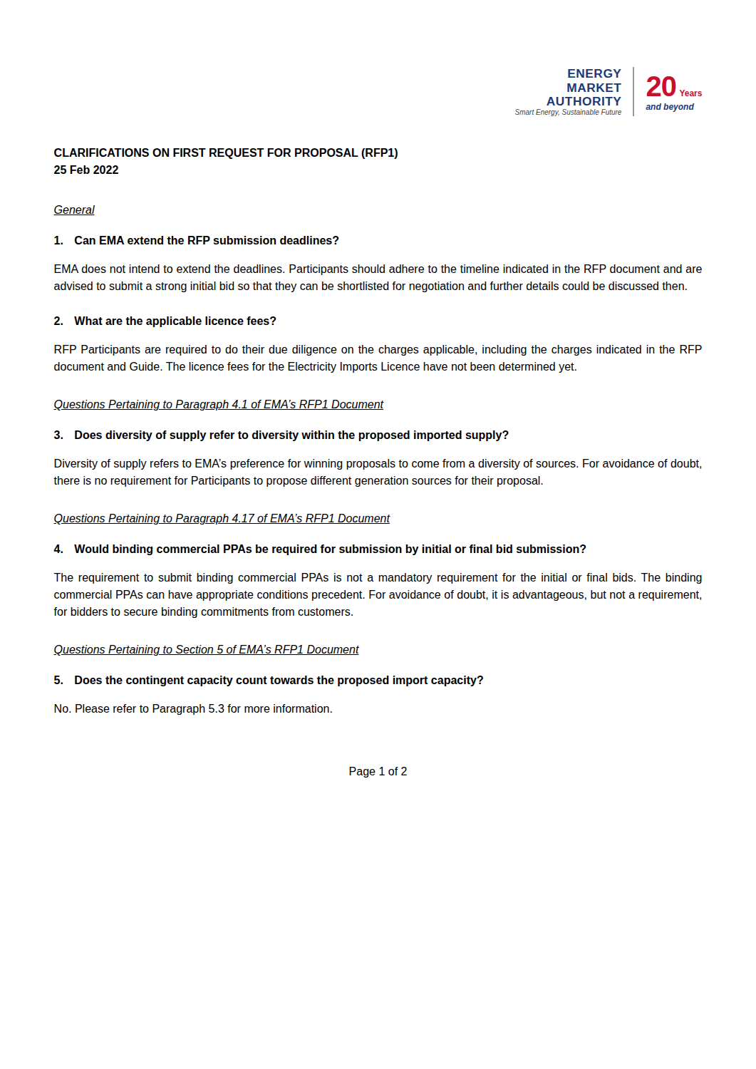ENERGY
MARKET
AUTHORITY
Smart Energy, Sustainable Future
20 Years
and beyond
Clarifications on First Request for Proposal (RFP1)
25 Feb 2022
General
Can EMA extend the RFP submission deadlines?
EMA does not intend to extend the deadlines. Participants should adhere to the timeline indicated in the RFP document and are advised to submit a strong initial bid so that they can be shortlisted for negotiation and further details could be discussed then.
What are the applicable licence fees?
RFP Participants are required to do their due diligence on the charges applicable, including the charges indicated in the RFP document and Guide. The licence fees for the Electricity Imports Licence have not been determined yet.
Questions Pertaining to Paragraph 4.1 of EMA’s RFP1 Document
Does diversity of supply refer to diversity within the proposed imported supply?
Diversity of supply refers to EMA’s preference for winning proposals to come from a diversity of sources. For avoidance of doubt, there is no requirement for Participants to propose different generation sources for their proposal.
Questions Pertaining to Paragraph 4.17 of EMA’s RFP1 Document
Would binding commercial PPAs be required for submission by initial or final bid submission?
The requirement to submit binding commercial PPAs is not a mandatory requirement for the initial or final bids. The binding commercial PPAs can have appropriate conditions precedent. For avoidance of doubt, it is advantageous, but not a requirement, for bidders to secure binding commitments from customers.
Questions Pertaining to Section 5 of EMA’s RFP1 Document
Does the contingent capacity count towards the proposed import capacity?
No. Please refer to Paragraph 5.3 for more information.
Page 1 of 2